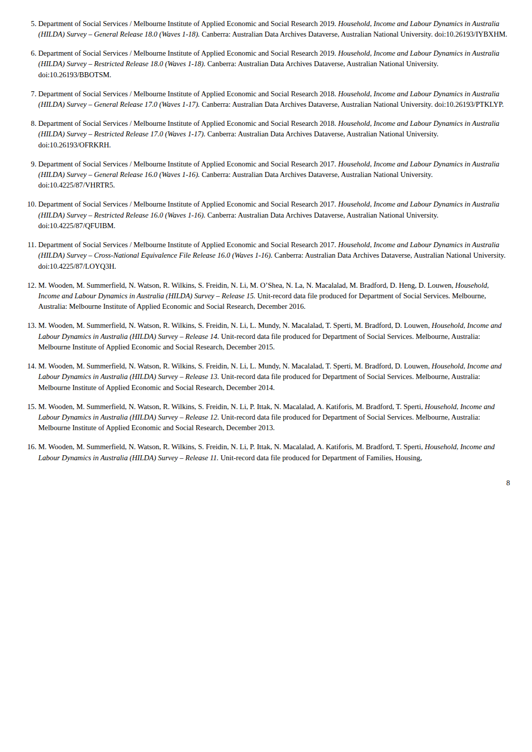Department of Social Services / Melbourne Institute of Applied Economic and Social Research 2019. Household, Income and Labour Dynamics in Australia (HILDA) Survey – General Release 18.0 (Waves 1-18). Canberra: Australian Data Archives Dataverse, Australian National University. doi:10.26193/IYBXHM.
Department of Social Services / Melbourne Institute of Applied Economic and Social Research 2019. Household, Income and Labour Dynamics in Australia (HILDA) Survey – Restricted Release 18.0 (Waves 1-18). Canberra: Australian Data Archives Dataverse, Australian National University. doi:10.26193/BBOTSM.
Department of Social Services / Melbourne Institute of Applied Economic and Social Research 2018. Household, Income and Labour Dynamics in Australia (HILDA) Survey – General Release 17.0 (Waves 1-17). Canberra: Australian Data Archives Dataverse, Australian National University. doi:10.26193/PTKLYP.
Department of Social Services / Melbourne Institute of Applied Economic and Social Research 2018. Household, Income and Labour Dynamics in Australia (HILDA) Survey – Restricted Release 17.0 (Waves 1-17). Canberra: Australian Data Archives Dataverse, Australian National University. doi:10.26193/OFRKRH.
Department of Social Services / Melbourne Institute of Applied Economic and Social Research 2017. Household, Income and Labour Dynamics in Australia (HILDA) Survey – General Release 16.0 (Waves 1-16). Canberra: Australian Data Archives Dataverse, Australian National University. doi:10.4225/87/VHRTR5.
Department of Social Services / Melbourne Institute of Applied Economic and Social Research 2017. Household, Income and Labour Dynamics in Australia (HILDA) Survey – Restricted Release 16.0 (Waves 1-16). Canberra: Australian Data Archives Dataverse, Australian National University. doi:10.4225/87/QFUIBM.
Department of Social Services / Melbourne Institute of Applied Economic and Social Research 2017. Household, Income and Labour Dynamics in Australia (HILDA) Survey – Cross-National Equivalence File Release 16.0 (Waves 1-16). Canberra: Australian Data Archives Dataverse, Australian National University. doi:10.4225/87/LOYQ3H.
M. Wooden, M. Summerfield, N. Watson, R. Wilkins, S. Freidin, N. Li, M. O’Shea, N. La, N. Macalalad, M. Bradford, D. Heng, D. Louwen, Household, Income and Labour Dynamics in Australia (HILDA) Survey – Release 15. Unit-record data file produced for Department of Social Services. Melbourne, Australia: Melbourne Institute of Applied Economic and Social Research, December 2016.
M. Wooden, M. Summerfield, N. Watson, R. Wilkins, S. Freidin, N. Li, L. Mundy, N. Macalalad, T. Sperti, M. Bradford, D. Louwen, Household, Income and Labour Dynamics in Australia (HILDA) Survey – Release 14. Unit-record data file produced for Department of Social Services. Melbourne, Australia: Melbourne Institute of Applied Economic and Social Research, December 2015.
M. Wooden, M. Summerfield, N. Watson, R. Wilkins, S. Freidin, N. Li, L. Mundy, N. Macalalad, T. Sperti, M. Bradford, D. Louwen, Household, Income and Labour Dynamics in Australia (HILDA) Survey – Release 13. Unit-record data file produced for Department of Social Services. Melbourne, Australia: Melbourne Institute of Applied Economic and Social Research, December 2014.
M. Wooden, M. Summerfield, N. Watson, R. Wilkins, S. Freidin, N. Li, P. Ittak, N. Macalalad, A. Katiforis, M. Bradford, T. Sperti, Household, Income and Labour Dynamics in Australia (HILDA) Survey – Release 12. Unit-record data file produced for Department of Social Services. Melbourne, Australia: Melbourne Institute of Applied Economic and Social Research, December 2013.
M. Wooden, M. Summerfield, N. Watson, R. Wilkins, S. Freidin, N. Li, P. Ittak, N. Macalalad, A. Katiforis, M. Bradford, T. Sperti, Household, Income and Labour Dynamics in Australia (HILDA) Survey – Release 11. Unit-record data file produced for Department of Families, Housing,
8